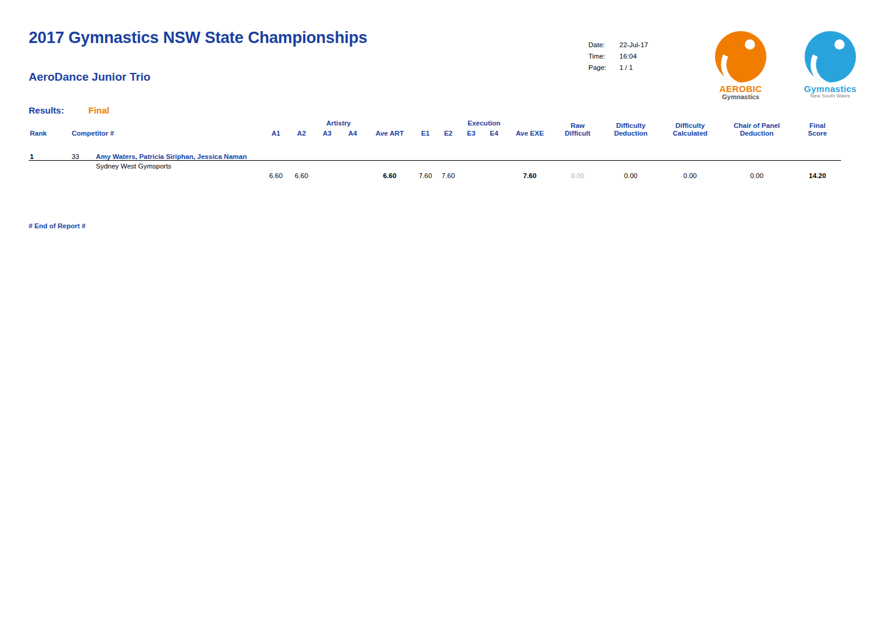2017 Gymnastics NSW State Championships
AeroDance Junior Trio
| Date: | 22-Jul-17 |
| Time: | 16:04 |
| Page: | 1 / 1 |
AEROBIC
Gymnastics
Gymnastics
New South Wales
Results:
Final
| Rank | Competitor # | Artistry | Execution | Raw Difficult | Difficulty Deduction | Difficulty Calculated | Chair of Panel Deduction | Final Score |
| --- | --- | --- | --- | --- | --- | --- | --- | --- |
| A1 | A2 | A3 | A4 | Ave ART | E1 | E2 | E3 | E4 | Ave EXE |
| 1 | 33 | Amy Waters, Patricia Siriphan, Jessica Naman | |
| | | Sydney West Gymsports | |
| | | | 6.60 | 6.60 | | | 6.60 | 7.60 | 7.60 | | | 7.60 | 0.00 | 0.00 | 0.00 | 0.00 | 14.20 |
# End of Report #